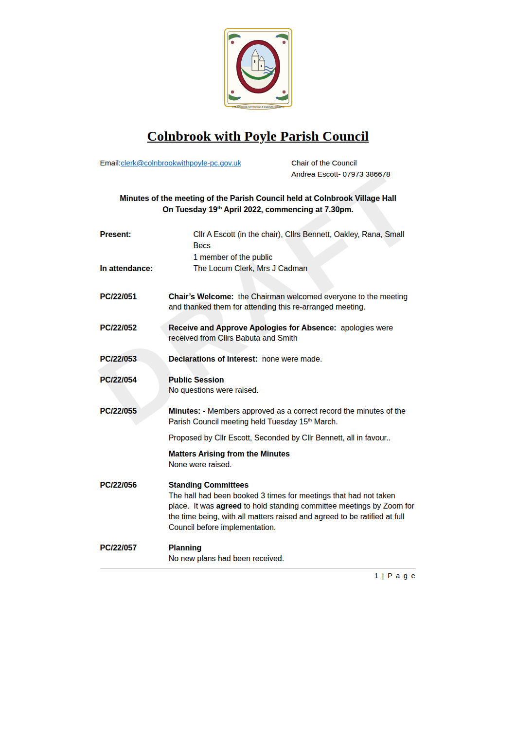DRAFT
COLNBROOK WITH POYLE PARISH COUNCIL
Colnbrook with Poyle Parish Council
Email:clerk@colnbrookwithpoyle-pc.gov.uk
Chair of the Council
Andrea Escott- 07973 386678
Minutes of the meeting of the Parish Council held at Colnbrook Village Hall
On Tuesday 19th April 2022, commencing at 7.30pm.
| Present: | Cllr A Escott (in the chair), Cllrs Bennett, Oakley, Rana, Small |
| | Becs |
| | 1 member of the public |
| In attendance: | The Locum Clerk, Mrs J Cadman |
| PC/22/051 | Chair’s Welcome: the Chairman welcomed everyone to the meeting and thanked them for attending this re-arranged meeting. |
| PC/22/052 | Receive and Approve Apologies for Absence: apologies were received from Cllrs Babuta and Smith |
| PC/22/053 | Declarations of Interest: none were made. |
| PC/22/054 | Public Session No questions were raised. |
| PC/22/055 | Minutes: - Members approved as a correct record the minutes of the Parish Council meeting held Tuesday 15 th March. Proposed by Cllr Escott, Seconded by Cllr Bennett, all in favour.. Matters Arising from the Minutes None were raised. |
| PC/22/056 | Standing Committees The hall had been booked 3 times for meetings that had not taken place. It was agreed to hold standing committee meetings by Zoom for the time being, with all matters raised and agreed to be ratified at full Council before implementation. |
| PC/22/057 | Planning No new plans had been received. |
1 | P a g e